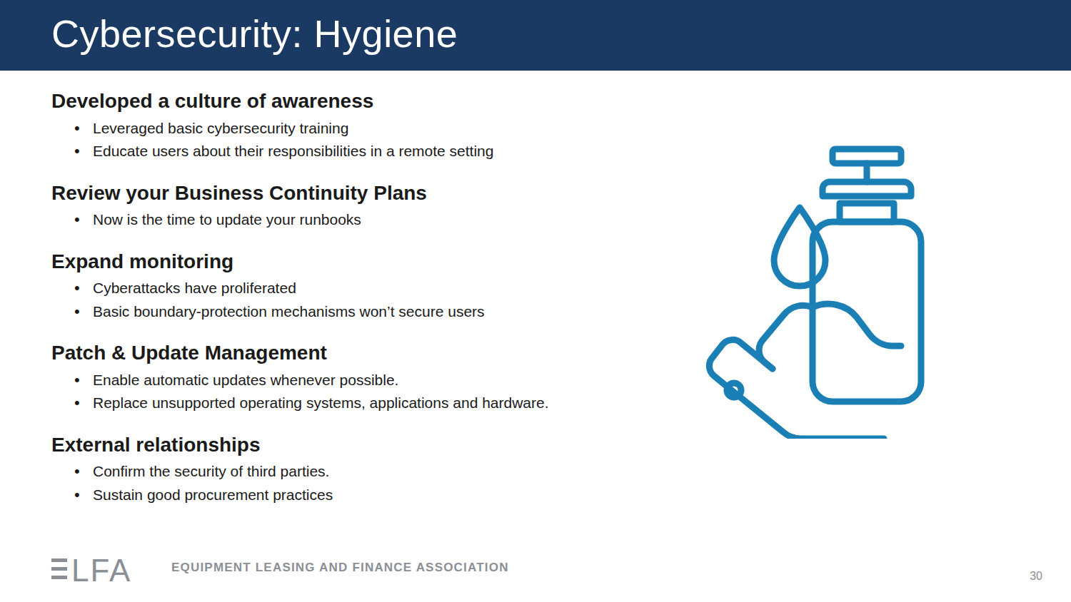Cybersecurity: Hygiene
Developed a culture of awareness
Leveraged basic cybersecurity training
Educate users about their responsibilities in a remote setting
Review your Business Continuity Plans
Now is the time to update your runbooks
Expand monitoring
Cyberattacks have proliferated
Basic boundary-protection mechanisms won’t secure users
Patch & Update Management
Enable automatic updates whenever possible.
Replace unsupported operating systems, applications and hardware.
External relationships
Confirm the security of third parties.
Sustain good procurement practices
LFA
EQUIPMENT LEASING AND FINANCE ASSOCIATION
30